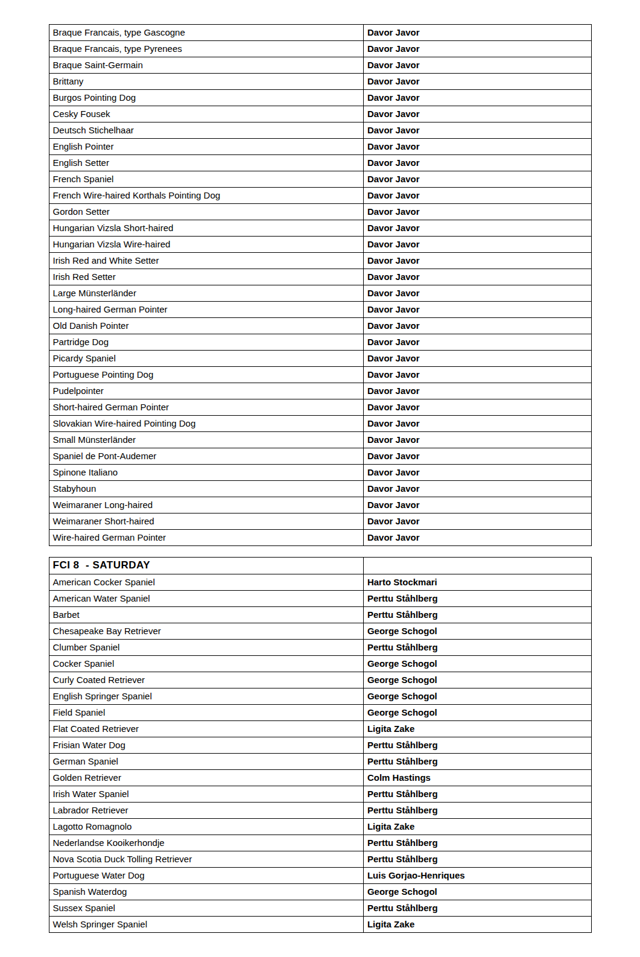| Braque Francais, type Gascogne | Davor Javor |
| Braque Francais, type Pyrenees | Davor Javor |
| Braque Saint-Germain | Davor Javor |
| Brittany | Davor Javor |
| Burgos Pointing Dog | Davor Javor |
| Cesky Fousek | Davor Javor |
| Deutsch Stichelhaar | Davor Javor |
| English Pointer | Davor Javor |
| English Setter | Davor Javor |
| French Spaniel | Davor Javor |
| French Wire-haired Korthals Pointing Dog | Davor Javor |
| Gordon Setter | Davor Javor |
| Hungarian Vizsla Short-haired | Davor Javor |
| Hungarian Vizsla Wire-haired | Davor Javor |
| Irish Red and White Setter | Davor Javor |
| Irish Red Setter | Davor Javor |
| Large Münsterländer | Davor Javor |
| Long-haired German Pointer | Davor Javor |
| Old Danish Pointer | Davor Javor |
| Partridge Dog | Davor Javor |
| Picardy Spaniel | Davor Javor |
| Portuguese Pointing Dog | Davor Javor |
| Pudelpointer | Davor Javor |
| Short-haired German Pointer | Davor Javor |
| Slovakian Wire-haired Pointing Dog | Davor Javor |
| Small Münsterländer | Davor Javor |
| Spaniel de Pont-Audemer | Davor Javor |
| Spinone Italiano | Davor Javor |
| Stabyhoun | Davor Javor |
| Weimaraner Long-haired | Davor Javor |
| Weimaraner Short-haired | Davor Javor |
| Wire-haired German Pointer | Davor Javor |
| FCI 8 - SATURDAY | |
| American Cocker Spaniel | Harto Stockmari |
| American Water Spaniel | Perttu Ståhlberg |
| Barbet | Perttu Ståhlberg |
| Chesapeake Bay Retriever | George Schogol |
| Clumber Spaniel | Perttu Ståhlberg |
| Cocker Spaniel | George Schogol |
| Curly Coated Retriever | George Schogol |
| English Springer Spaniel | George Schogol |
| Field Spaniel | George Schogol |
| Flat Coated Retriever | Ligita Zake |
| Frisian Water Dog | Perttu Ståhlberg |
| German Spaniel | Perttu Ståhlberg |
| Golden Retriever | Colm Hastings |
| Irish Water Spaniel | Perttu Ståhlberg |
| Labrador Retriever | Perttu Ståhlberg |
| Lagotto Romagnolo | Ligita Zake |
| Nederlandse Kooikerhondje | Perttu Ståhlberg |
| Nova Scotia Duck Tolling Retriever | Perttu Ståhlberg |
| Portuguese Water Dog | Luis Gorjao-Henriques |
| Spanish Waterdog | George Schogol |
| Sussex Spaniel | Perttu Ståhlberg |
| Welsh Springer Spaniel | Ligita Zake |